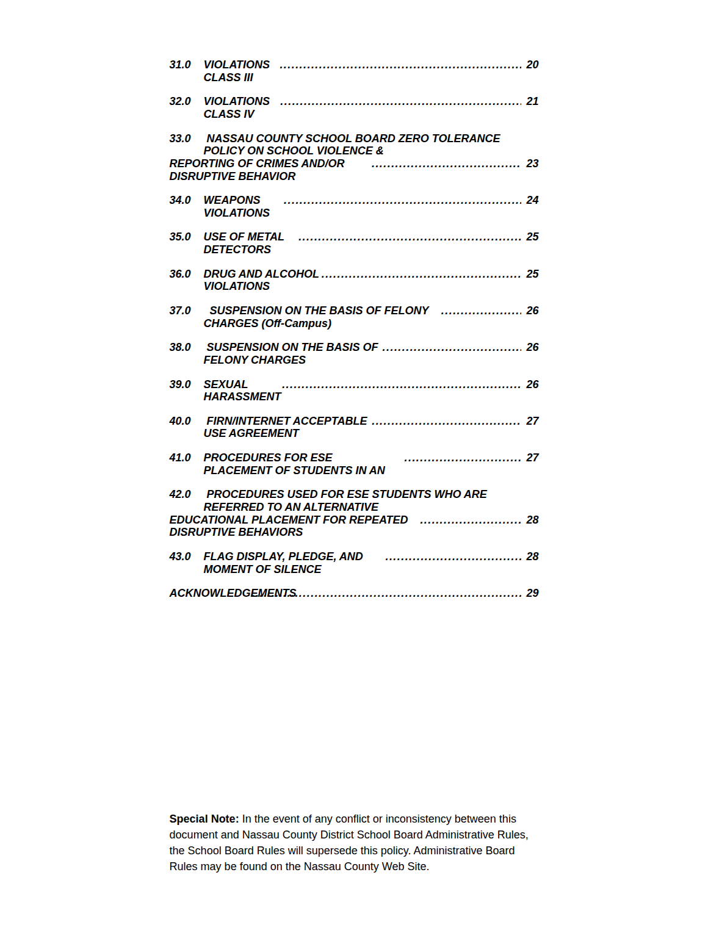31.0 VIOLATIONS CLASS III ................................................................................................. 20
32.0 VIOLATIONS CLASS IV ................................................................................................. 21
33.0 NASSAU COUNTY SCHOOL BOARD ZERO TOLERANCE POLICY ON SCHOOL VIOLENCE & REPORTING OF CRIMES AND/OR DISRUPTIVE BEHAVIOR ......................................................... 23
34.0 WEAPONS VIOLATIONS ................................................................................................ 24
35.0 USE OF METAL DETECTORS ........................................................................................... 25
36.0 DRUG AND ALCOHOL VIOLATIONS ................................................................................ 25
37.0 SUSPENSION ON THE BASIS OF FELONY CHARGES (Off-Campus) .............................. 26
38.0 SUSPENSION ON THE BASIS OF FELONY CHARGES ....................................................... 26
39.0 SEXUAL HARASSMENT .................................................................................................. 26
40.0 FIRN/INTERNET ACCEPTABLE USE AGREEMENT ........................................................... 27
41.0 PROCEDURES FOR ESE PLACEMENT OF STUDENTS IN AN .............................................. 27
42.0 PROCEDURES USED FOR ESE STUDENTS WHO ARE REFERRED TO AN ALTERNATIVE EDUCATIONAL PLACEMENT FOR REPEATED DISRUPTIVE BEHAVIORS ...................................... 28
43.0 FLAG DISPLAY, PLEDGE, AND MOMENT OF SILENCE ..................................................... 28
ACKNOWLEDGEMENTS ........................................................................................................... 29
Special Note: In the event of any conflict or inconsistency between this document and Nassau County District School Board Administrative Rules, the School Board Rules will supersede this policy. Administrative Board Rules may be found on the Nassau County Web Site.